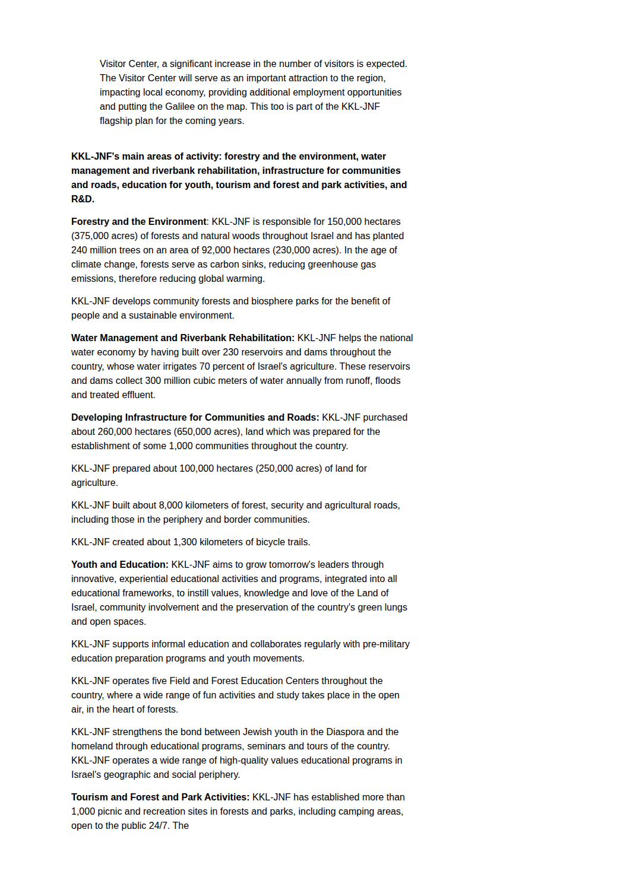Visitor Center, a significant increase in the number of visitors is expected. The Visitor Center will serve as an important attraction to the region, impacting local economy, providing additional employment opportunities and putting the Galilee on the map. This too is part of the KKL-JNF flagship plan for the coming years.
KKL-JNF's main areas of activity: forestry and the environment, water management and riverbank rehabilitation, infrastructure for communities and roads, education for youth, tourism and forest and park activities, and R&D.
Forestry and the Environment: KKL-JNF is responsible for 150,000 hectares (375,000 acres) of forests and natural woods throughout Israel and has planted 240 million trees on an area of 92,000 hectares (230,000 acres). In the age of climate change, forests serve as carbon sinks, reducing greenhouse gas emissions, therefore reducing global warming.
KKL-JNF develops community forests and biosphere parks for the benefit of people and a sustainable environment.
Water Management and Riverbank Rehabilitation: KKL-JNF helps the national water economy by having built over 230 reservoirs and dams throughout the country, whose water irrigates 70 percent of Israel's agriculture. These reservoirs and dams collect 300 million cubic meters of water annually from runoff, floods and treated effluent.
Developing Infrastructure for Communities and Roads: KKL-JNF purchased about 260,000 hectares (650,000 acres), land which was prepared for the establishment of some 1,000 communities throughout the country.
KKL-JNF prepared about 100,000 hectares (250,000 acres) of land for agriculture.
KKL-JNF built about 8,000 kilometers of forest, security and agricultural roads, including those in the periphery and border communities.
KKL-JNF created about 1,300 kilometers of bicycle trails.
Youth and Education: KKL-JNF aims to grow tomorrow's leaders through innovative, experiential educational activities and programs, integrated into all educational frameworks, to instill values, knowledge and love of the Land of Israel, community involvement and the preservation of the country's green lungs and open spaces.
KKL-JNF supports informal education and collaborates regularly with pre-military education preparation programs and youth movements.
KKL-JNF operates five Field and Forest Education Centers throughout the country, where a wide range of fun activities and study takes place in the open air, in the heart of forests.
KKL-JNF strengthens the bond between Jewish youth in the Diaspora and the homeland through educational programs, seminars and tours of the country. KKL-JNF operates a wide range of high-quality values educational programs in Israel's geographic and social periphery.
Tourism and Forest and Park Activities: KKL-JNF has established more than 1,000 picnic and recreation sites in forests and parks, including camping areas, open to the public 24/7. The